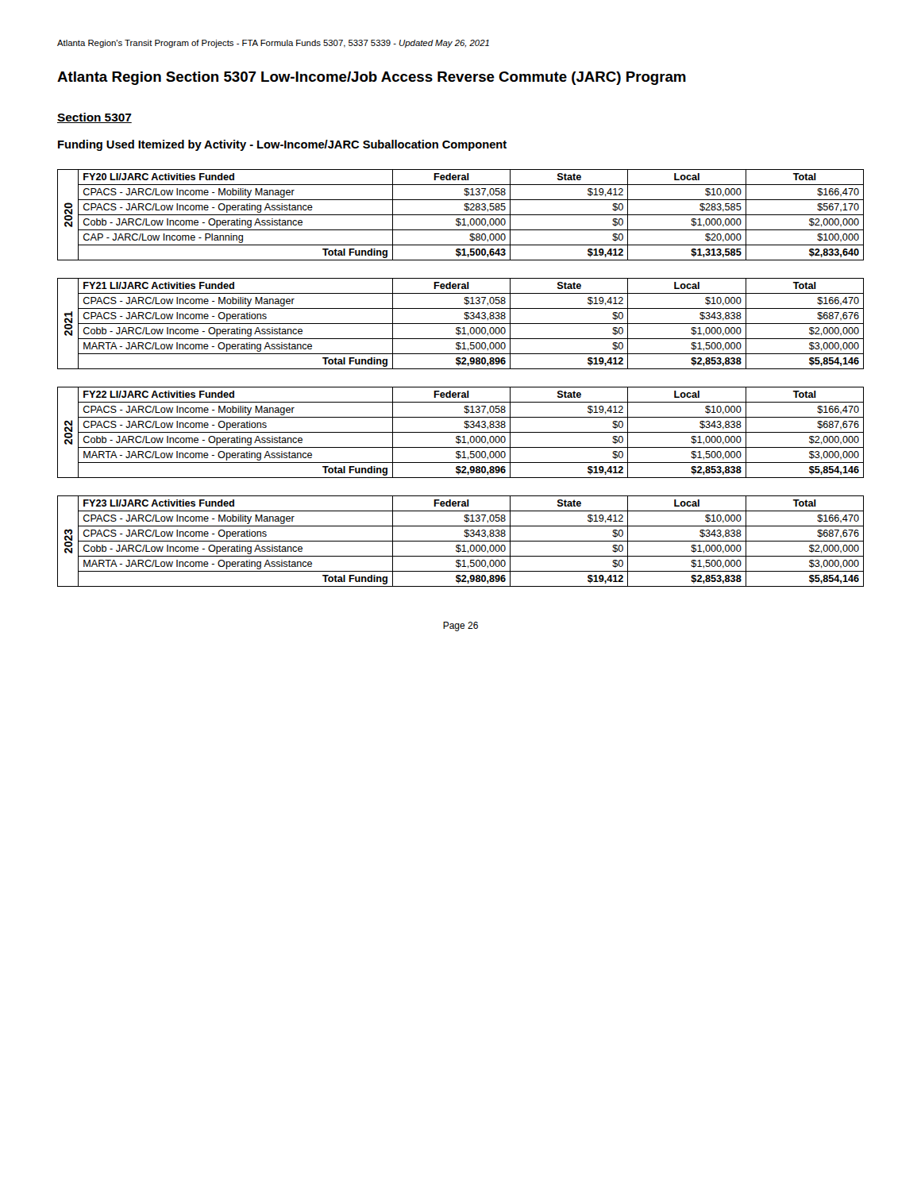Atlanta Region's Transit Program of Projects - FTA Formula Funds 5307, 5337 5339 - Updated May 26, 2021
Atlanta Region Section 5307 Low-Income/Job Access Reverse Commute (JARC) Program
Section 5307
Funding Used Itemized by Activity - Low-Income/JARC Suballocation Component
2020
| FY20 LI/JARC Activities Funded | Federal | State | Local | Total |
| --- | --- | --- | --- | --- |
| CPACS - JARC/Low Income - Mobility Manager | $137,058 | $19,412 | $10,000 | $166,470 |
| CPACS - JARC/Low Income - Operating Assistance | $283,585 | $0 | $283,585 | $567,170 |
| Cobb - JARC/Low Income - Operating Assistance | $1,000,000 | $0 | $1,000,000 | $2,000,000 |
| CAP - JARC/Low Income - Planning | $80,000 | $0 | $20,000 | $100,000 |
| Total Funding | $1,500,643 | $19,412 | $1,313,585 | $2,833,640 |
2021
| FY21 LI/JARC Activities Funded | Federal | State | Local | Total |
| --- | --- | --- | --- | --- |
| CPACS - JARC/Low Income - Mobility Manager | $137,058 | $19,412 | $10,000 | $166,470 |
| CPACS - JARC/Low Income - Operations | $343,838 | $0 | $343,838 | $687,676 |
| Cobb - JARC/Low Income - Operating Assistance | $1,000,000 | $0 | $1,000,000 | $2,000,000 |
| MARTA - JARC/Low Income - Operating Assistance | $1,500,000 | $0 | $1,500,000 | $3,000,000 |
| Total Funding | $2,980,896 | $19,412 | $2,853,838 | $5,854,146 |
2022
| FY22 LI/JARC Activities Funded | Federal | State | Local | Total |
| --- | --- | --- | --- | --- |
| CPACS - JARC/Low Income - Mobility Manager | $137,058 | $19,412 | $10,000 | $166,470 |
| CPACS - JARC/Low Income - Operations | $343,838 | $0 | $343,838 | $687,676 |
| Cobb - JARC/Low Income - Operating Assistance | $1,000,000 | $0 | $1,000,000 | $2,000,000 |
| MARTA - JARC/Low Income - Operating Assistance | $1,500,000 | $0 | $1,500,000 | $3,000,000 |
| Total Funding | $2,980,896 | $19,412 | $2,853,838 | $5,854,146 |
2023
| FY23 LI/JARC Activities Funded | Federal | State | Local | Total |
| --- | --- | --- | --- | --- |
| CPACS - JARC/Low Income - Mobility Manager | $137,058 | $19,412 | $10,000 | $166,470 |
| CPACS - JARC/Low Income - Operations | $343,838 | $0 | $343,838 | $687,676 |
| Cobb - JARC/Low Income - Operating Assistance | $1,000,000 | $0 | $1,000,000 | $2,000,000 |
| MARTA - JARC/Low Income - Operating Assistance | $1,500,000 | $0 | $1,500,000 | $3,000,000 |
| Total Funding | $2,980,896 | $19,412 | $2,853,838 | $5,854,146 |
Page 26